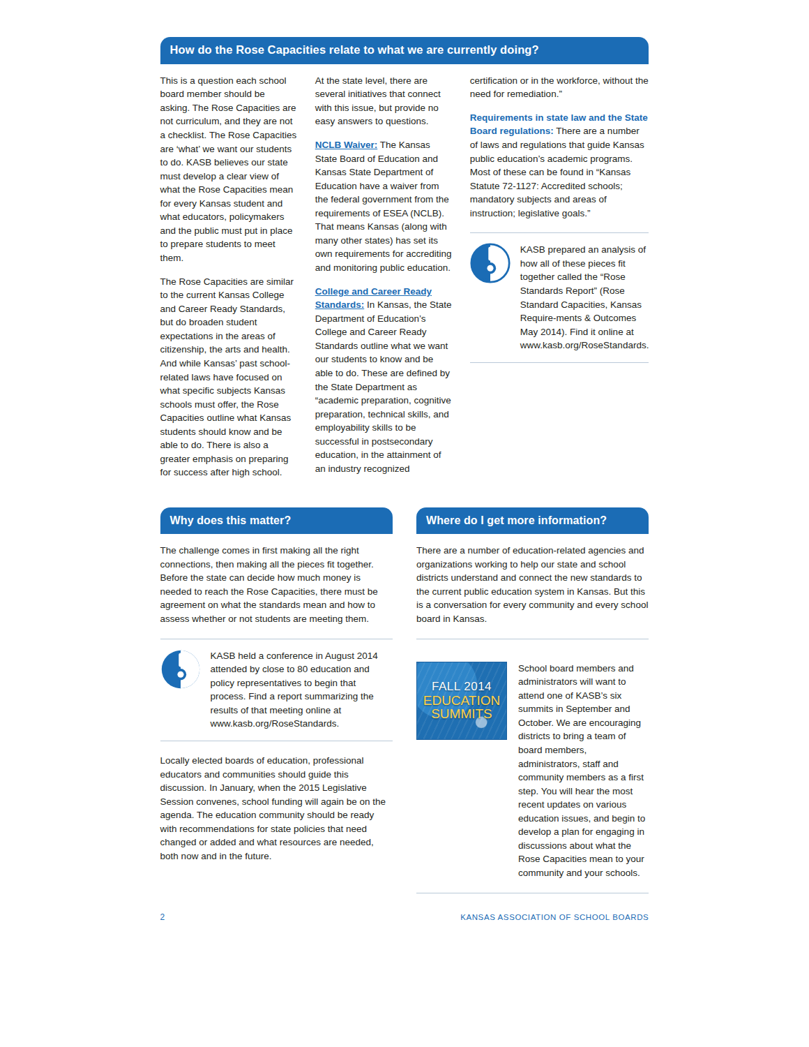How do the Rose Capacities relate to what we are currently doing?
This is a question each school board member should be asking. The Rose Capacities are not curriculum, and they are not a checklist. The Rose Capacities are ‘what’ we want our students to do. KASB believes our state must develop a clear view of what the Rose Capacities mean for every Kansas student and what educators, policymakers and the public must put in place to prepare students to meet them.
The Rose Capacities are similar to the current Kansas College and Career Ready Standards, but do broaden student expectations in the areas of citizenship, the arts and health. And while Kansas’ past school-related laws have focused on what specific subjects Kansas schools must offer, the Rose Capacities outline what Kansas students should know and be able to do. There is also a greater emphasis on preparing for success after high school.
At the state level, there are several initiatives that connect with this issue, but provide no easy answers to questions.
NCLB Waiver: The Kansas State Board of Education and Kansas State Department of Education have a waiver from the federal government from the requirements of ESEA (NCLB). That means Kansas (along with many other states) has set its own requirements for accrediting and monitoring public education.
College and Career Ready Standards: In Kansas, the State Department of Education’s College and Career Ready Standards outline what we want our students to know and be able to do. These are defined by the State Department as “academic preparation, cognitive preparation, technical skills, and employability skills to be successful in postsecondary education, in the attainment of an industry recognized
certification or in the workforce, without the need for remediation.”
Requirements in state law and the State Board regulations: There are a number of laws and regulations that guide Kansas public education’s academic programs. Most of these can be found in “Kansas Statute 72-1127: Accredited schools; mandatory subjects and areas of instruction; legislative goals.”
KASB prepared an analysis of how all of these pieces fit together called the “Rose Standards Report” (Rose Standard Capacities, Kansas Require-ments & Outcomes May 2014). Find it online at www.kasb.org/RoseStandards.
Why does this matter?
The challenge comes in first making all the right connections, then making all the pieces fit together. Before the state can decide how much money is needed to reach the Rose Capacities, there must be agreement on what the standards mean and how to assess whether or not students are meeting them.
KASB held a conference in August 2014 attended by close to 80 education and policy representatives to begin that process. Find a report summarizing the results of that meeting online at www.kasb.org/RoseStandards.
Locally elected boards of education, professional educators and communities should guide this discussion. In January, when the 2015 Legislative Session convenes, school funding will again be on the agenda. The education community should be ready with recommendations for state policies that need changed or added and what resources are needed, both now and in the future.
Where do I get more information?
There are a number of education-related agencies and organizations working to help our state and school districts understand and connect the new standards to the current public education system in Kansas. But this is a conversation for every community and every school board in Kansas.
FaLL 2014 EDUCATION SUMMITS
School board members and administrators will want to attend one of KASB’s six summits in September and October. We are encouraging districts to bring a team of board members, administrators, staff and community members as a first step. You will hear the most recent updates on various education issues, and begin to develop a plan for engaging in discussions about what the Rose Capacities mean to your community and your schools.
2 Kansas Association of School Boards